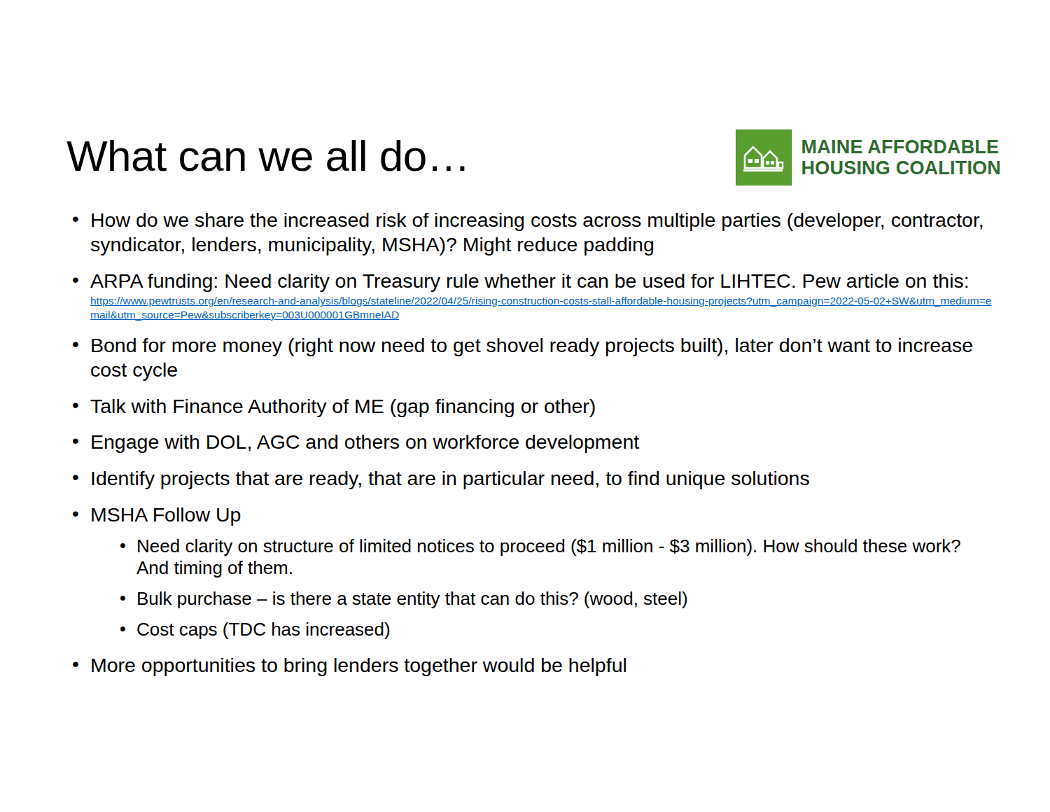MAINE AFFORDABLE
HOUSING COALITION
What can we all do…
How do we share the increased risk of increasing costs across multiple parties (developer, contractor, syndicator, lenders, municipality, MSHA)? Might reduce padding
ARPA funding: Need clarity on Treasury rule whether it can be used for LIHTEC. Pew article on this: https://www.pewtrusts.org/en/research-and-analysis/blogs/stateline/2022/04/25/rising-construction-costs-stall-affordable-housing-projects?utm_campaign=2022-05-02+SW&utm_medium=email&utm_source=Pew&subscriberkey=003U000001GBmneIAD
Bond for more money (right now need to get shovel ready projects built), later don’t want to increase cost cycle
Talk with Finance Authority of ME (gap financing or other)
Engage with DOL, AGC and others on workforce development
Identify projects that are ready, that are in particular need, to find unique solutions
MSHA Follow Up
Need clarity on structure of limited notices to proceed ($1 million - $3 million). How should these work? And timing of them.
Bulk purchase – is there a state entity that can do this? (wood, steel)
Cost caps (TDC has increased)
More opportunities to bring lenders together would be helpful